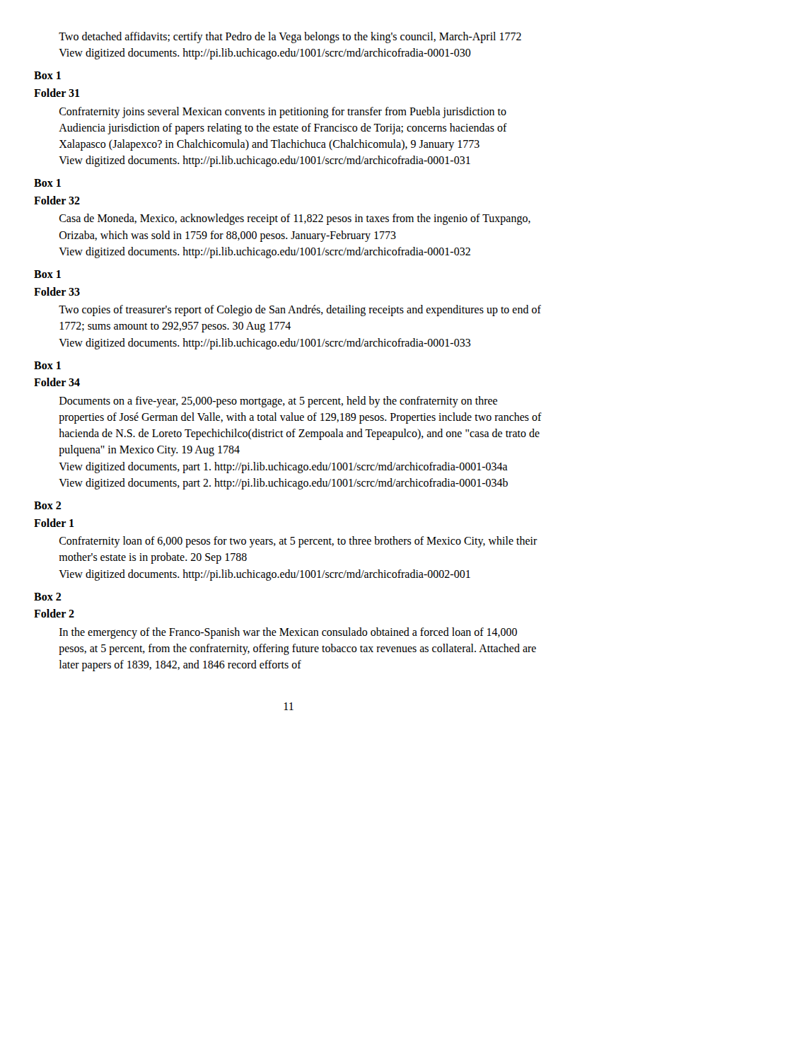Two detached affidavits; certify that Pedro de la Vega belongs to the king's council, March-April 1772
View digitized documents. http://pi.lib.uchicago.edu/1001/scrc/md/archicofradia-0001-030
Box 1
Folder 31
Confraternity joins several Mexican convents in petitioning for transfer from Puebla jurisdiction to Audiencia jurisdiction of papers relating to the estate of Francisco de Torija; concerns haciendas of Xalapasco (Jalapexco? in Chalchicomula) and Tlachichuca (Chalchicomula), 9 January 1773
View digitized documents. http://pi.lib.uchicago.edu/1001/scrc/md/archicofradia-0001-031
Box 1
Folder 32
Casa de Moneda, Mexico, acknowledges receipt of 11,822 pesos in taxes from the ingenio of Tuxpango, Orizaba, which was sold in 1759 for 88,000 pesos. January-February 1773
View digitized documents. http://pi.lib.uchicago.edu/1001/scrc/md/archicofradia-0001-032
Box 1
Folder 33
Two copies of treasurer's report of Colegio de San Andrés, detailing receipts and expenditures up to end of 1772; sums amount to 292,957 pesos. 30 Aug 1774
View digitized documents. http://pi.lib.uchicago.edu/1001/scrc/md/archicofradia-0001-033
Box 1
Folder 34
Documents on a five-year, 25,000-peso mortgage, at 5 percent, held by the confraternity on three properties of José German del Valle, with a total value of 129,189 pesos. Properties include two ranches of hacienda de N.S. de Loreto Tepechichilco(district of Zempoala and Tepeapulco), and one "casa de trato de pulquena" in Mexico City. 19 Aug 1784
View digitized documents, part 1. http://pi.lib.uchicago.edu/1001/scrc/md/archicofradia-0001-034a
View digitized documents, part 2. http://pi.lib.uchicago.edu/1001/scrc/md/archicofradia-0001-034b
Box 2
Folder 1
Confraternity loan of 6,000 pesos for two years, at 5 percent, to three brothers of Mexico City, while their mother's estate is in probate. 20 Sep 1788
View digitized documents. http://pi.lib.uchicago.edu/1001/scrc/md/archicofradia-0002-001
Box 2
Folder 2
In the emergency of the Franco-Spanish war the Mexican consulado obtained a forced loan of 14,000 pesos, at 5 percent, from the confraternity, offering future tobacco tax revenues as collateral. Attached are later papers of 1839, 1842, and 1846 record efforts of
11